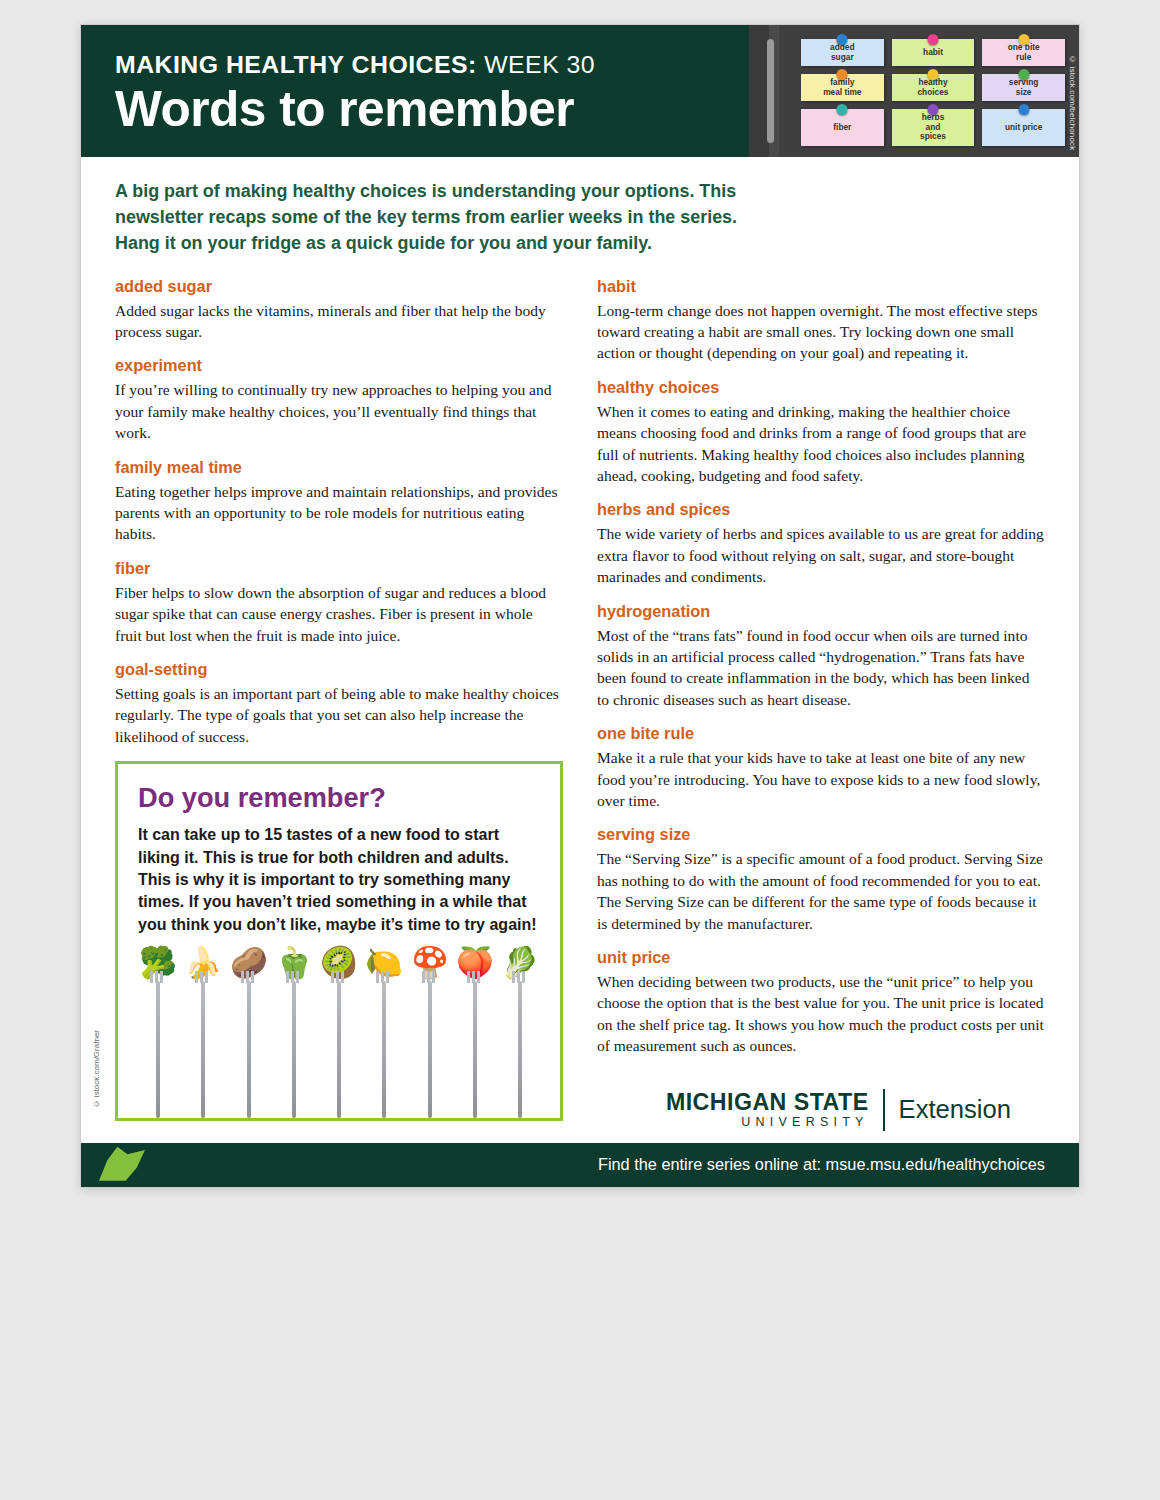Making Healthy Choices: Week 30
Words to remember
added
sugar
habit
one bite
rule
family
meal time
healthy
choices
serving
size
fiber
herbs
and
spices
unit price
© istock.com/belchonock
A big part of making healthy choices is understanding your options. This newsletter recaps some of the key terms from earlier weeks in the series. Hang it on your fridge as a quick guide for you and your family.
added sugar
Added sugar lacks the vitamins, minerals and fiber that help the body process sugar.
experiment
If you’re willing to continually try new approaches to helping you and your family make healthy choices, you’ll eventually find things that work.
family meal time
Eating together helps improve and maintain relationships, and provides parents with an opportunity to be role models for nutritious eating habits.
fiber
Fiber helps to slow down the absorption of sugar and reduces a blood sugar spike that can cause energy crashes. Fiber is present in whole fruit but lost when the fruit is made into juice.
goal-setting
Setting goals is an important part of being able to make healthy choices regularly. The type of goals that you set can also help increase the likelihood of success.
© istock.com/Grafner
Do you remember?
It can take up to 15 tastes of a new food to start liking it. This is true for both children and adults. This is why it is important to try something many times. If you haven’t tried something in a while that you think you don’t like, maybe it’s time to try again!
🥦
🍌
🥔
🫑
🥝
🍋
🍄
🍑
🥬
habit
Long-term change does not happen overnight. The most effective steps toward creating a habit are small ones. Try locking down one small action or thought (depending on your goal) and repeating it.
healthy choices
When it comes to eating and drinking, making the healthier choice means choosing food and drinks from a range of food groups that are full of nutrients. Making healthy food choices also includes planning ahead, cooking, budgeting and food safety.
herbs and spices
The wide variety of herbs and spices available to us are great for adding extra flavor to food without relying on salt, sugar, and store-bought marinades and condiments.
hydrogenation
Most of the “trans fats” found in food occur when oils are turned into solids in an artificial process called “hydrogenation.” Trans fats have been found to create inflammation in the body, which has been linked to chronic diseases such as heart disease.
one bite rule
Make it a rule that your kids have to take at least one bite of any new food you’re introducing. You have to expose kids to a new food slowly, over time.
serving size
The “Serving Size” is a specific amount of a food product. Serving Size has nothing to do with the amount of food recommended for you to eat. The Serving Size can be different for the same type of foods because it is determined by the manufacturer.
unit price
When deciding between two products, use the “unit price” to help you choose the option that is the best value for you. The unit price is located on the shelf price tag. It shows you how much the product costs per unit of measurement such as ounces.
MICHIGAN STATE UNIVERSITY
Extension
Find the entire series online at: msue.msu.edu/healthychoices